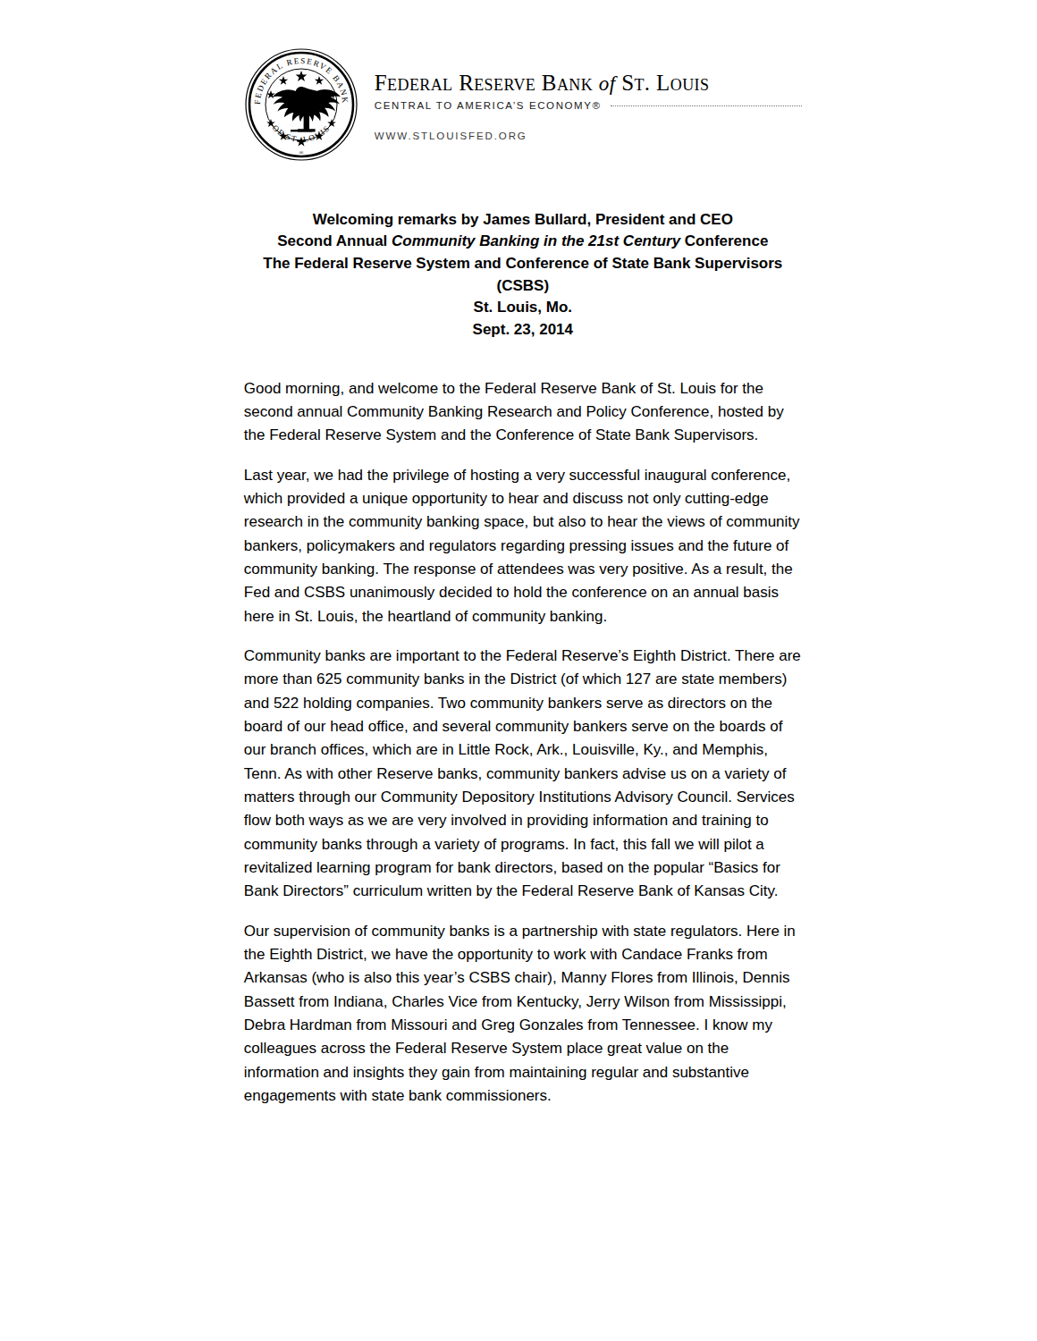FEDERAL RESERVE BANK OF ST. LOUIS ®
Federal Reserve Bank of St. Louis
Central to America’s Economy®
WWW.STLOUISFED.ORG
Welcoming remarks by James Bullard, President and CEO Second Annual Community Banking in the 21st Century Conference The Federal Reserve System and Conference of State Bank Supervisors (CSBS) St. Louis, Mo. Sept. 23, 2014
Good morning, and welcome to the Federal Reserve Bank of St. Louis for the second annual Community Banking Research and Policy Conference, hosted by the Federal Reserve System and the Conference of State Bank Supervisors.
Last year, we had the privilege of hosting a very successful inaugural conference, which provided a unique opportunity to hear and discuss not only cutting-edge research in the community banking space, but also to hear the views of community bankers, policymakers and regulators regarding pressing issues and the future of community banking. The response of attendees was very positive. As a result, the Fed and CSBS unanimously decided to hold the conference on an annual basis here in St. Louis, the heartland of community banking.
Community banks are important to the Federal Reserve’s Eighth District. There are more than 625 community banks in the District (of which 127 are state members) and 522 holding companies. Two community bankers serve as directors on the board of our head office, and several community bankers serve on the boards of our branch offices, which are in Little Rock, Ark., Louisville, Ky., and Memphis, Tenn. As with other Reserve banks, community bankers advise us on a variety of matters through our Community Depository Institutions Advisory Council. Services flow both ways as we are very involved in providing information and training to community banks through a variety of programs. In fact, this fall we will pilot a revitalized learning program for bank directors, based on the popular “Basics for Bank Directors” curriculum written by the Federal Reserve Bank of Kansas City.
Our supervision of community banks is a partnership with state regulators. Here in the Eighth District, we have the opportunity to work with Candace Franks from Arkansas (who is also this year’s CSBS chair), Manny Flores from Illinois, Dennis Bassett from Indiana, Charles Vice from Kentucky, Jerry Wilson from Mississippi, Debra Hardman from Missouri and Greg Gonzales from Tennessee. I know my colleagues across the Federal Reserve System place great value on the information and insights they gain from maintaining regular and substantive engagements with state bank commissioners.